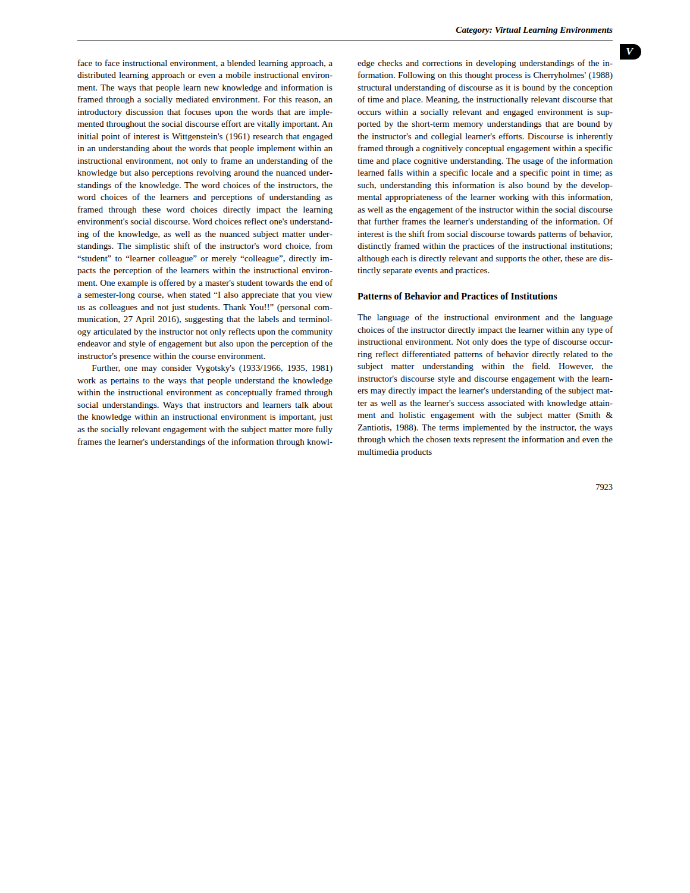V
Category: Virtual Learning Environments
face to face instructional environment, a blended learning approach, a distributed learning approach or even a mobile instructional environment. The ways that people learn new knowledge and information is framed through a socially mediated environment. For this reason, an introductory discussion that focuses upon the words that are implemented throughout the social discourse effort are vitally important. An initial point of interest is Wittgenstein's (1961) research that engaged in an understanding about the words that people implement within an instructional environment, not only to frame an understanding of the knowledge but also perceptions revolving around the nuanced understandings of the knowledge. The word choices of the instructors, the word choices of the learners and perceptions of understanding as framed through these word choices directly impact the learning environment's social discourse. Word choices reflect one's understanding of the knowledge, as well as the nuanced subject matter understandings. The simplistic shift of the instructor's word choice, from “student” to “learner colleague” or merely “colleague”, directly impacts the perception of the learners within the instructional environment. One example is offered by a master's student towards the end of a semester-long course, when stated “I also appreciate that you view us as colleagues and not just students. Thank You!!” (personal communication, 27 April 2016), suggesting that the labels and terminology articulated by the instructor not only reflects upon the community endeavor and style of engagement but also upon the perception of the instructor's presence within the course environment.
Further, one may consider Vygotsky's (1933/1966, 1935, 1981) work as pertains to the ways that people understand the knowledge within the instructional environment as conceptually framed through social understandings. Ways that instructors and learners talk about the knowledge within an instructional environment is important, just as the socially relevant engagement with the subject matter more fully frames the learner's understandings of the information through knowledge checks and corrections in developing understandings of the information. Following on this thought process is Cherryholmes' (1988) structural understanding of discourse as it is bound by the conception of time and place. Meaning, the instructionally relevant discourse that occurs within a socially relevant and engaged environment is supported by the short-term memory understandings that are bound by the instructor's and collegial learner's efforts. Discourse is inherently framed through a cognitively conceptual engagement within a specific time and place cognitive understanding. The usage of the information learned falls within a specific locale and a specific point in time; as such, understanding this information is also bound by the developmental appropriateness of the learner working with this information, as well as the engagement of the instructor within the social discourse that further frames the learner's understanding of the information. Of interest is the shift from social discourse towards patterns of behavior, distinctly framed within the practices of the instructional institutions; although each is directly relevant and supports the other, these are distinctly separate events and practices.
Patterns of Behavior and Practices of Institutions
The language of the instructional environment and the language choices of the instructor directly impact the learner within any type of instructional environment. Not only does the type of discourse occurring reflect differentiated patterns of behavior directly related to the subject matter understanding within the field. However, the instructor's discourse style and discourse engagement with the learners may directly impact the learner's understanding of the subject matter as well as the learner's success associated with knowledge attainment and holistic engagement with the subject matter (Smith & Zantiotis, 1988). The terms implemented by the instructor, the ways through which the chosen texts represent the information and even the multimedia products
7923